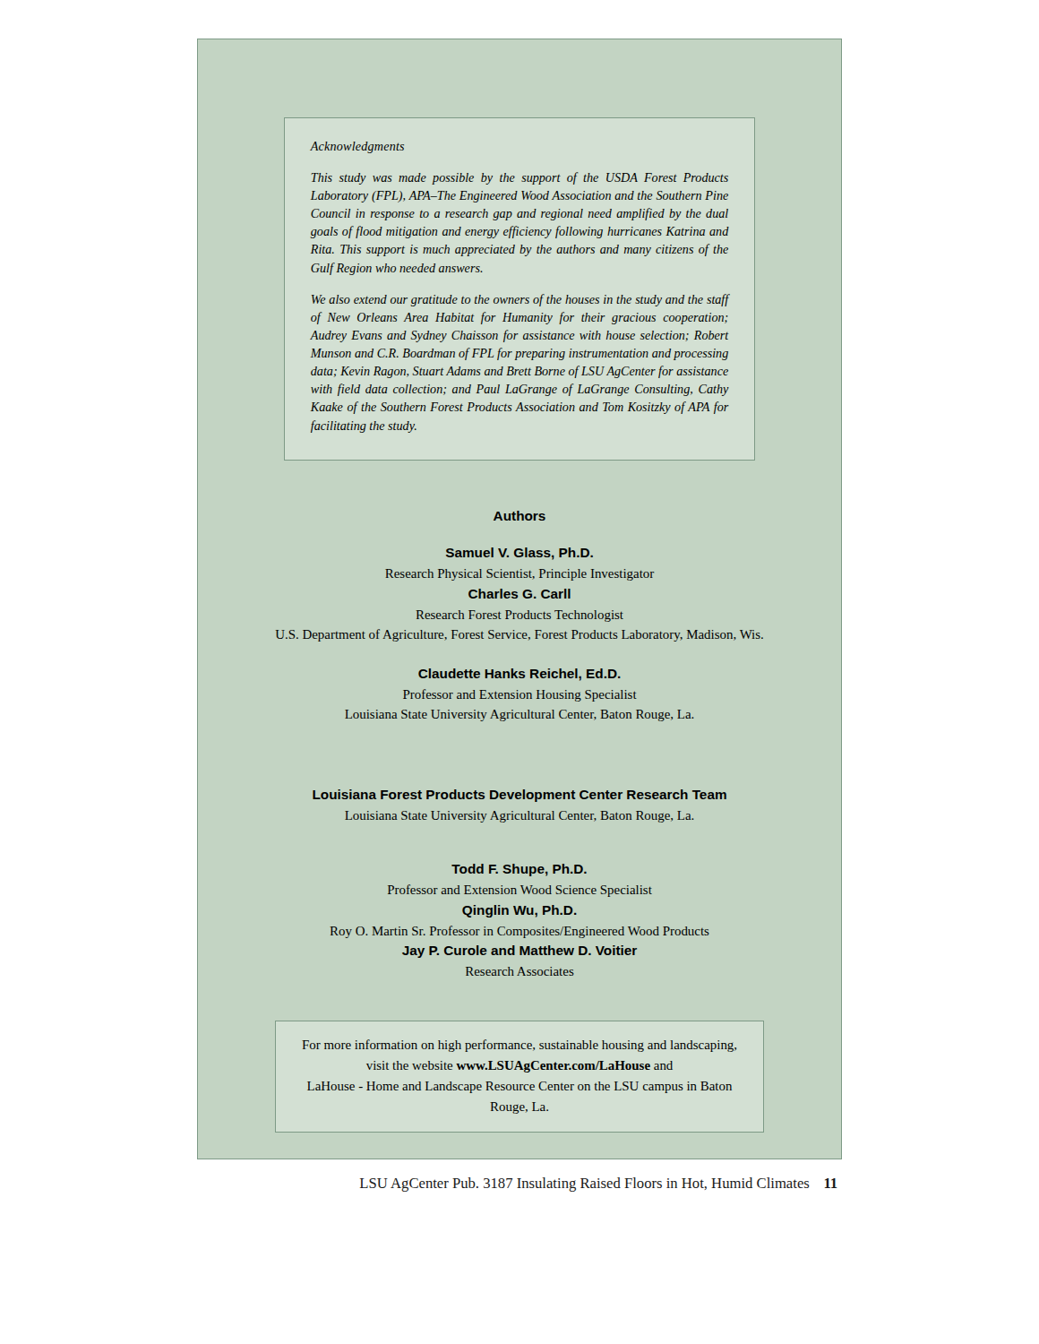Acknowledgments
This study was made possible by the support of the USDA Forest Products Laboratory (FPL), APA–The Engineered Wood Association and the Southern Pine Council in response to a research gap and regional need amplified by the dual goals of flood mitigation and energy efficiency following hurricanes Katrina and Rita. This support is much appreciated by the authors and many citizens of the Gulf Region who needed answers.
We also extend our gratitude to the owners of the houses in the study and the staff of New Orleans Area Habitat for Humanity for their gracious cooperation; Audrey Evans and Sydney Chaisson for assistance with house selection; Robert Munson and C.R. Boardman of FPL for preparing instrumentation and processing data; Kevin Ragon, Stuart Adams and Brett Borne of LSU AgCenter for assistance with field data collection; and Paul LaGrange of LaGrange Consulting, Cathy Kaake of the Southern Forest Products Association and Tom Kositzky of APA for facilitating the study.
Authors
Samuel V. Glass, Ph.D.
Research Physical Scientist, Principle Investigator
Charles G. Carll
Research Forest Products Technologist
U.S. Department of Agriculture, Forest Service, Forest Products Laboratory, Madison, Wis.
Claudette Hanks Reichel, Ed.D.
Professor and Extension Housing Specialist
Louisiana State University Agricultural Center, Baton Rouge, La.
Louisiana Forest Products Development Center Research Team
Louisiana State University Agricultural Center, Baton Rouge, La.
Todd F. Shupe, Ph.D.
Professor and Extension Wood Science Specialist
Qinglin Wu, Ph.D.
Roy O. Martin Sr. Professor in Composites/Engineered Wood Products
Jay P. Curole and Matthew D. Voitier
Research Associates
For more information on high performance, sustainable housing and landscaping,
visit the website www.LSUAgCenter.com/LaHouse and
LaHouse - Home and Landscape Resource Center on the LSU campus in Baton Rouge, La.
LSU AgCenter Pub. 3187 Insulating Raised Floors in Hot, Humid Climates 11